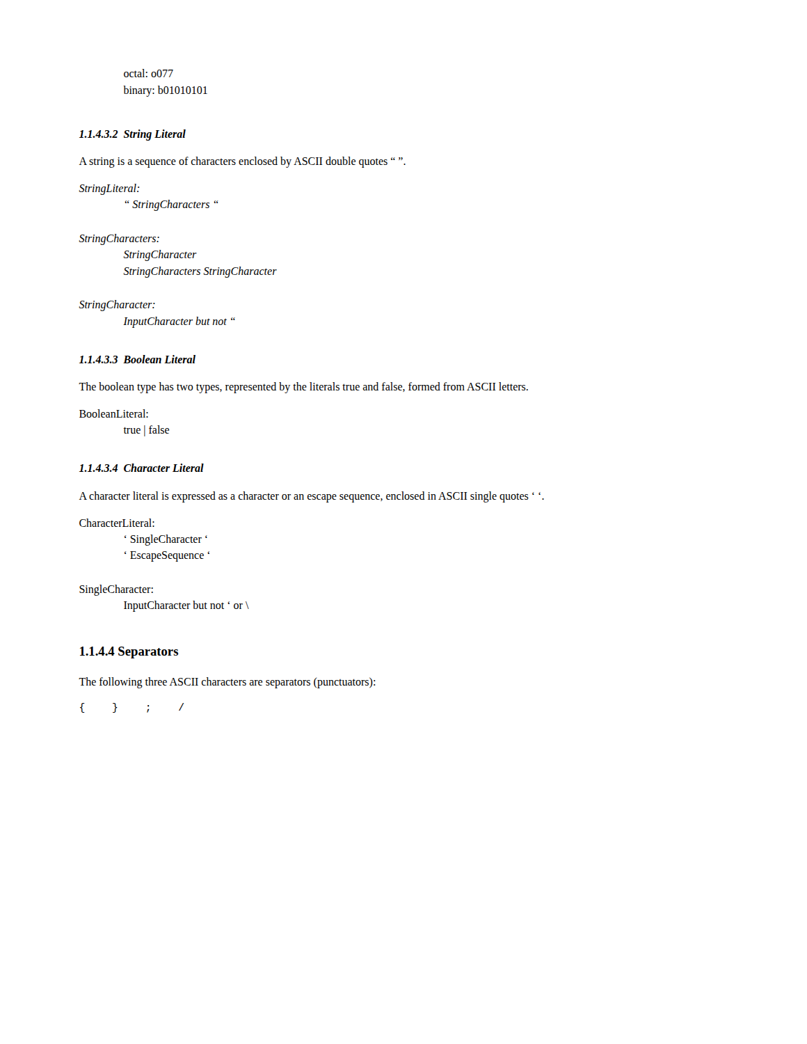octal: o077
binary: b01010101
1.1.4.3.2 String Literal
A string is a sequence of characters enclosed by ASCII double quotes “ ”.
StringLiteral:
“ StringCharacters “
StringCharacters:
StringCharacter
StringCharacters StringCharacter
StringCharacter:
InputCharacter but not “
1.1.4.3.3 Boolean Literal
The boolean type has two types, represented by the literals true and false, formed from ASCII letters.
BooleanLiteral:
true | false
1.1.4.3.4 Character Literal
A character literal is expressed as a character or an escape sequence, enclosed in ASCII single quotes ‘ ‘.
CharacterLiteral:
‘ SingleCharacter ‘
‘ EscapeSequence ‘
SingleCharacter:
InputCharacter but not ‘ or \
1.1.4.4 Separators
The following three ASCII characters are separators (punctuators):
{ } ; /